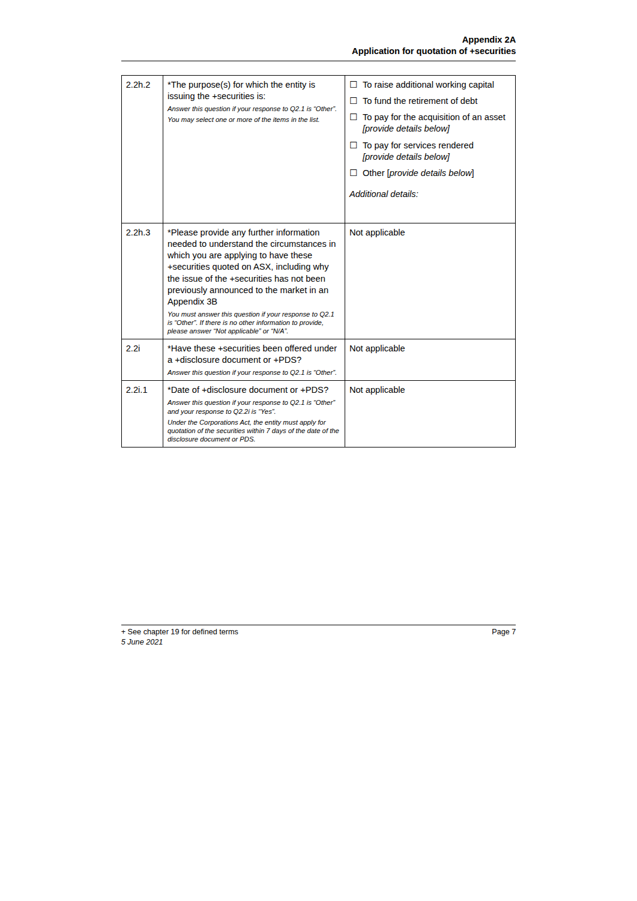Appendix 2A
Application for quotation of +securities
| 2.2h.2 | *The purpose(s) for which the entity is issuing the +securities is: Answer this question if your response to Q2.1 is “Other”. You may select one or more of the items in the list. | To raise additional working capital To fund the retirement of debt To pay for the acquisition of an asset [provide details below] To pay for services rendered [provide details below] Other [ provide details below ] Additional details: |
| 2.2h.3 | *Please provide any further information needed to understand the circumstances in which you are applying to have these +securities quoted on ASX, including why the issue of the +securities has not been previously announced to the market in an Appendix 3B You must answer this question if your response to Q2.1 is “Other”. If there is no other information to provide, please answer “Not applicable” or “N/A”. | Not applicable |
| 2.2i | *Have these +securities been offered under a +disclosure document or +PDS? Answer this question if your response to Q2.1 is “Other”. | Not applicable |
| 2.2i.1 | *Date of +disclosure document or +PDS? Answer this question if your response to Q2.1 is “Other” and your response to Q2.2i is “Yes”. Under the Corporations Act, the entity must apply for quotation of the securities within 7 days of the date of the disclosure document or PDS. | Not applicable |
+ See chapter 19 for defined terms 5 June 2021
Page 7